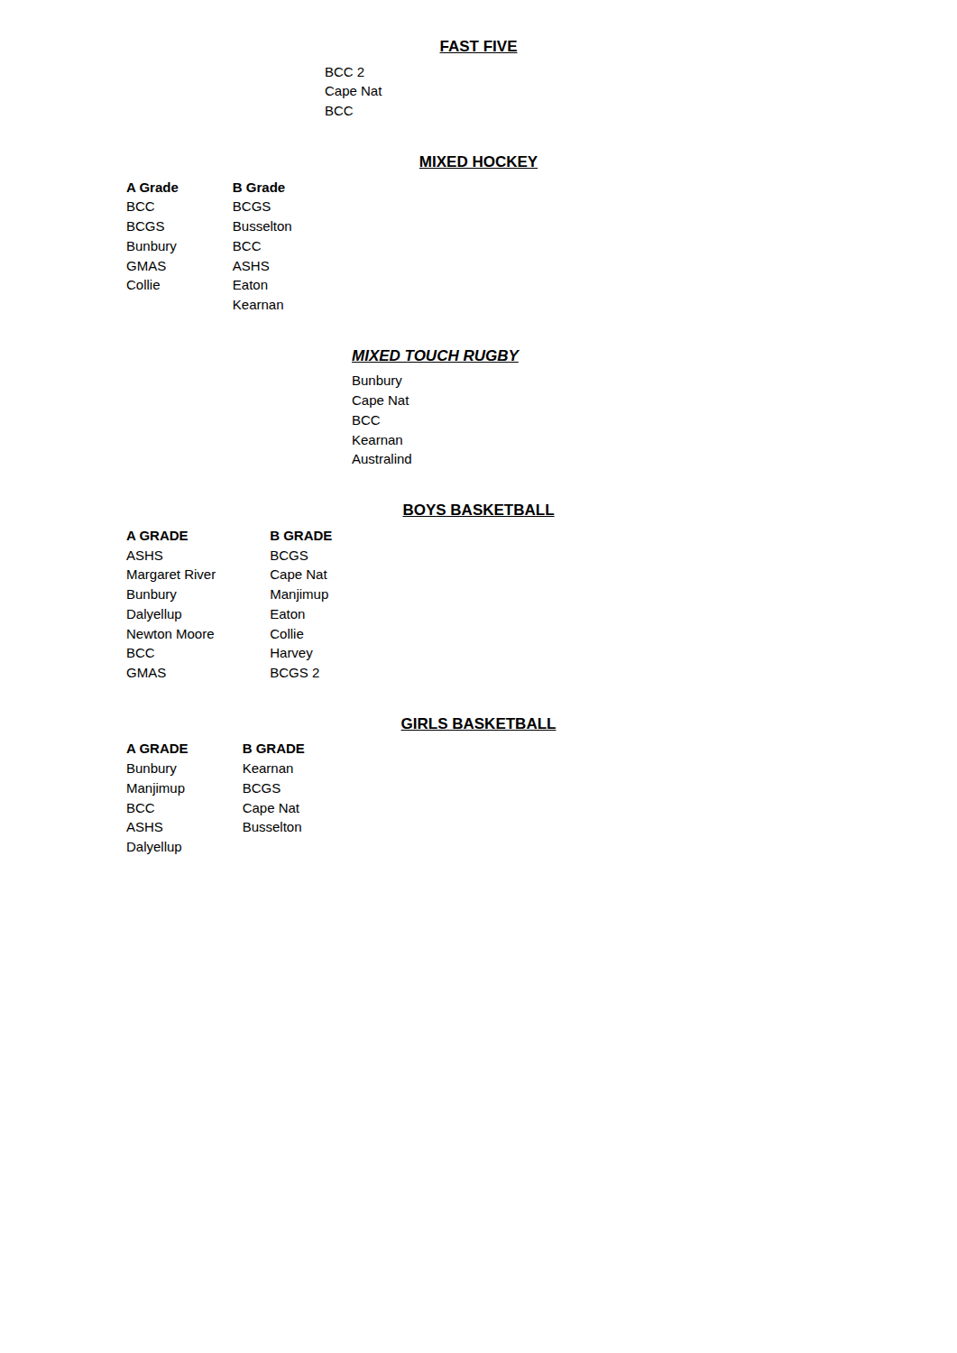FAST FIVE
BCC 2
Cape Nat
BCC
MIXED HOCKEY
| A Grade | B Grade |
| --- | --- |
| BCC BCGS Bunbury GMAS Collie | BCGS Busselton BCC ASHS Eaton Kearnan |
MIXED TOUCH RUGBY
Bunbury
Cape Nat
BCC
Kearnan
Australind
BOYS BASKETBALL
| A GRADE | B GRADE |
| --- | --- |
| ASHS Margaret River Bunbury Dalyellup Newton Moore BCC GMAS | BCGS Cape Nat Manjimup Eaton Collie Harvey BCGS 2 |
GIRLS BASKETBALL
| A GRADE | B GRADE |
| --- | --- |
| Bunbury Manjimup BCC ASHS Dalyellup | Kearnan BCGS Cape Nat Busselton |